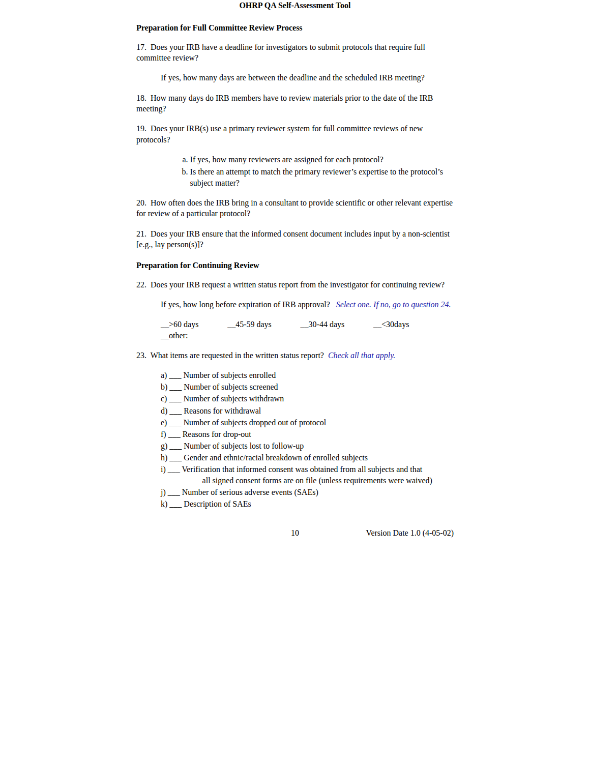OHRP QA Self-Assessment Tool
Preparation for Full Committee Review Process
17. Does your IRB have a deadline for investigators to submit protocols that require full committee review?
If yes, how many days are between the deadline and the scheduled IRB meeting?
18. How many days do IRB members have to review materials prior to the date of the IRB meeting?
19. Does your IRB(s) use a primary reviewer system for full committee reviews of new protocols?
If yes, how many reviewers are assigned for each protocol?
Is there an attempt to match the primary reviewer’s expertise to the protocol’s subject matter?
20. How often does the IRB bring in a consultant to provide scientific or other relevant expertise for review of a particular protocol?
21. Does your IRB ensure that the informed consent document includes input by a non-scientist [e.g., lay person(s)]?
Preparation for Continuing Review
22. Does your IRB request a written status report from the investigator for continuing review?
If yes, how long before expiration of IRB approval? Select one. If no, go to question 24.
__>60 days __45-59 days __30-44 days __<30days __other:
23. What items are requested in the written status report? Check all that apply.
a) ___ Number of subjects enrolled
b) ___ Number of subjects screened
c) ___ Number of subjects withdrawn
d) ___ Reasons for withdrawal
e) ___ Number of subjects dropped out of protocol
f) ___ Reasons for drop-out
g) ___ Number of subjects lost to follow-up
h) ___ Gender and ethnic/racial breakdown of enrolled subjects
i) ___ Verification that informed consent was obtained from all subjects and that
all signed consent forms are on file (unless requirements were waived)
j) ___ Number of serious adverse events (SAEs)
k) ___ Description of SAEs
10
Version Date 1.0 (4-05-02)